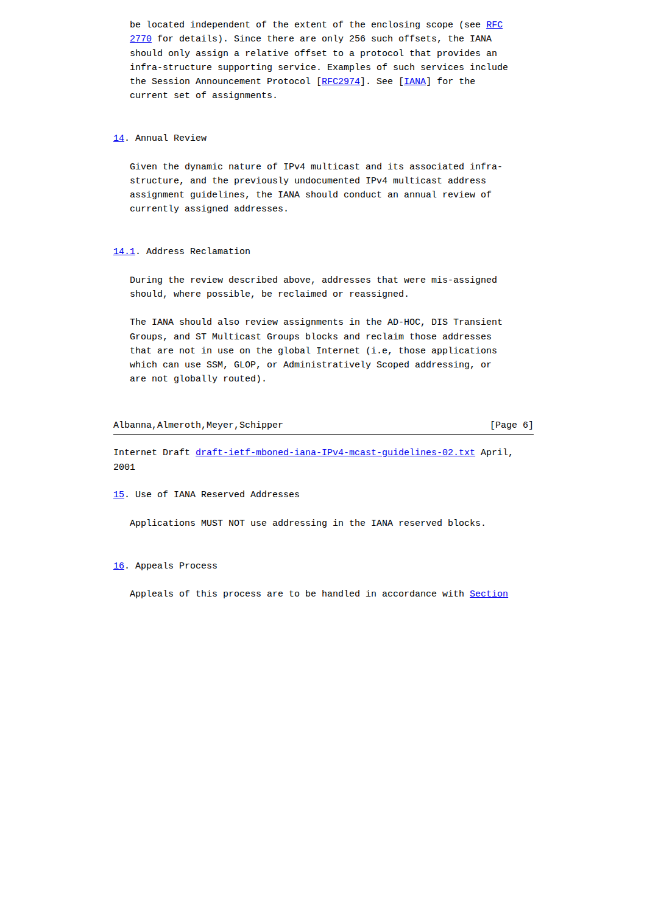be located independent of the extent of the enclosing scope (see RFC
   2770 for details). Since there are only 256 such offsets, the IANA
   should only assign a relative offset to a protocol that provides an
   infra-structure supporting service. Examples of such services include
   the Session Announcement Protocol [RFC2974]. See [IANA] for the
   current set of assignments.


14. Annual Review

   Given the dynamic nature of IPv4 multicast and its associated infra-
   structure, and the previously undocumented IPv4 multicast address
   assignment guidelines, the IANA should conduct an annual review of
   currently assigned addresses.


14.1. Address Reclamation

   During the review described above, addresses that were mis-assigned
   should, where possible, be reclaimed or reassigned.

   The IANA should also review assignments in the AD-HOC, DIS Transient
   Groups, and ST Multicast Groups blocks and reclaim those addresses
   that are not in use on the global Internet (i.e, those applications
   which can use SSM, GLOP, or Administratively Scoped addressing, or
   are not globally routed).
Albanna,Almeroth,Meyer,Schipper [Page 6]
Internet Draft draft-ietf-mboned-iana-IPv4-mcast-guidelines-02.txt April, 2001
15. Use of IANA Reserved Addresses

   Applications MUST NOT use addressing in the IANA reserved blocks.


16. Appeals Process

   Appleals of this process are to be handled in accordance with Section